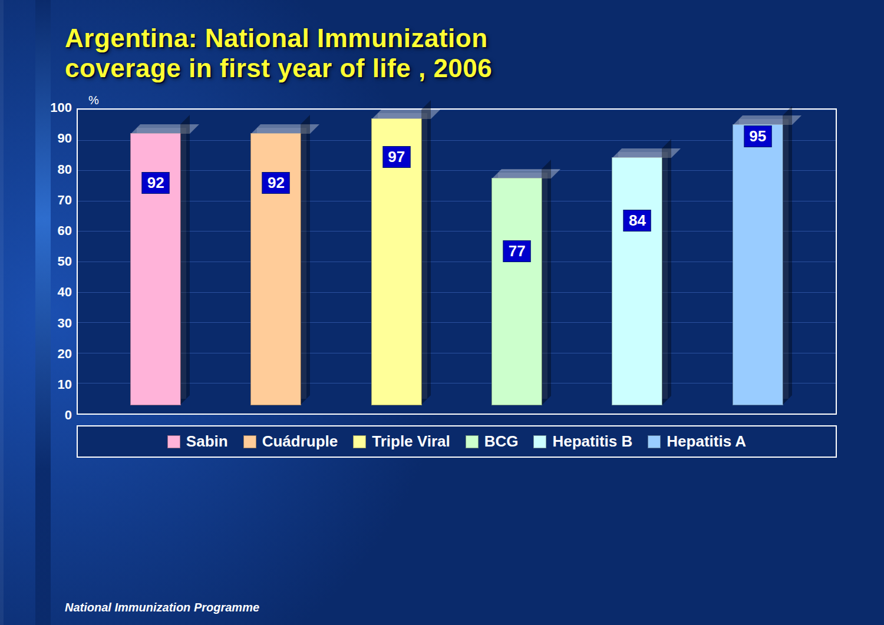Argentina: National Immunization
coverage in first year of life , 2006
%
100 90 80 70 60 50 40 30 20 10 0
92
92
97
77
84
95
Sabin Cuádruple Triple Viral BCG Hepatitis B Hepatitis A
National Immunization Programme